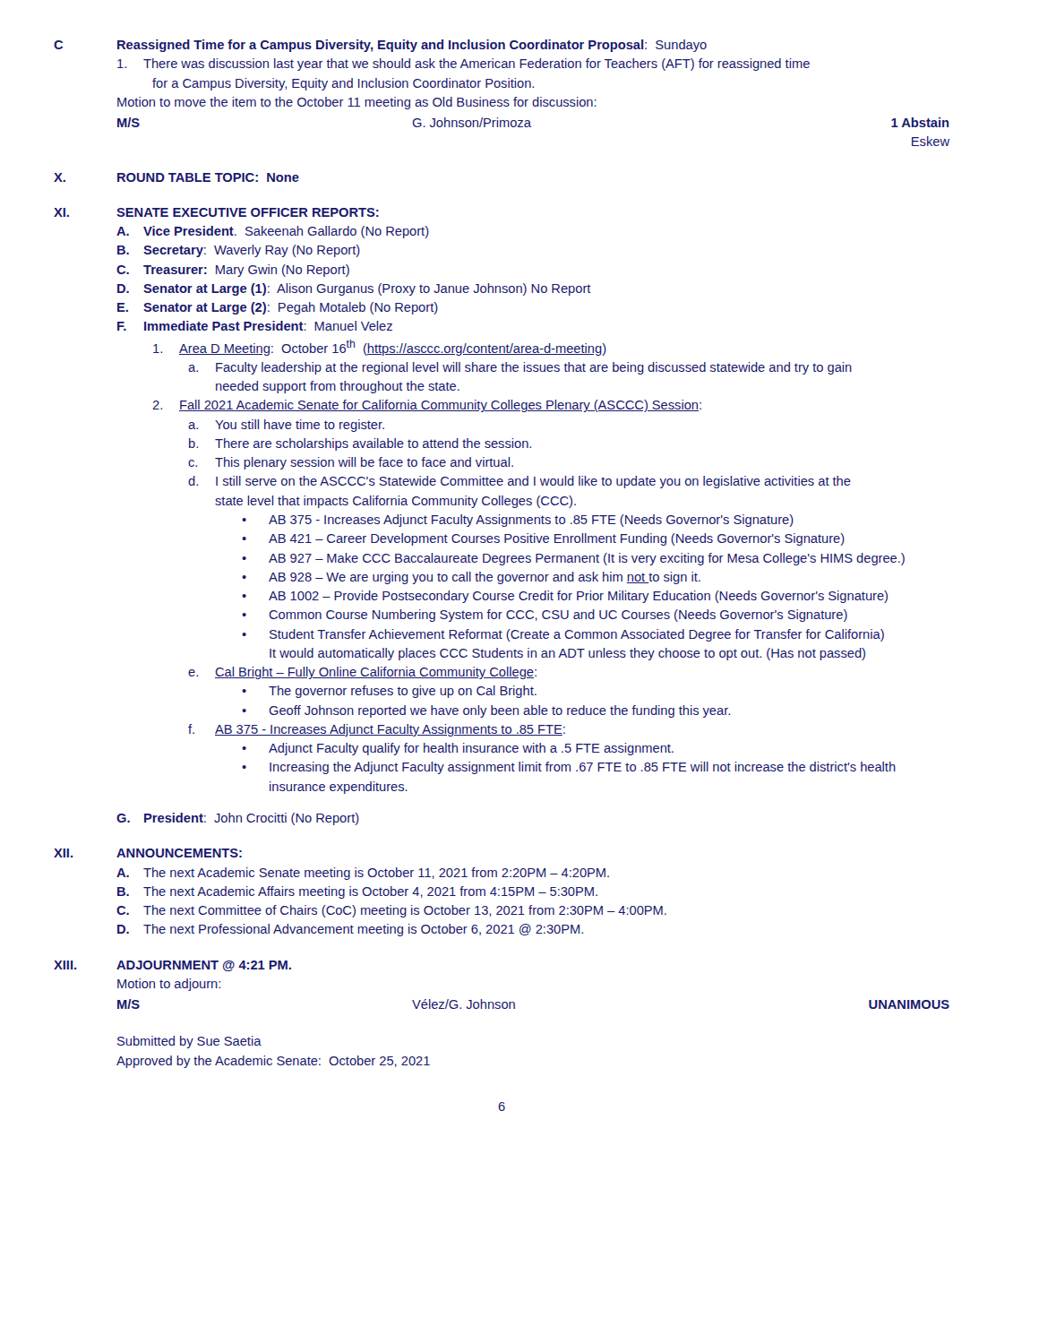C
Reassigned Time for a Campus Diversity, Equity and Inclusion Coordinator Proposal: Sundayo
1. There was discussion last year that we should ask the American Federation for Teachers (AFT) for reassigned time
for a Campus Diversity, Equity and Inclusion Coordinator Position.
Motion to move the item to the October 11 meeting as Old Business for discussion:
M/S
G. Johnson/Primoza
1 Abstain
Eskew
X.
ROUND TABLE TOPIC: None
XI.
SENATE EXECUTIVE OFFICER REPORTS:
A. Vice President. Sakeenah Gallardo (No Report)
B. Secretary: Waverly Ray (No Report)
C. Treasurer: Mary Gwin (No Report)
D. Senator at Large (1): Alison Gurganus (Proxy to Janue Johnson) No Report
E. Senator at Large (2): Pegah Motaleb (No Report)
F. Immediate Past President: Manuel Velez
1. Area D Meeting: October 16th (https://asccc.org/content/area-d-meeting)
a. Faculty leadership at the regional level will share the issues that are being discussed statewide and try to gain
needed support from throughout the state.
2. Fall 2021 Academic Senate for California Community Colleges Plenary (ASCCC) Session:
a. You still have time to register.
b. There are scholarships available to attend the session.
c. This plenary session will be face to face and virtual.
d. I still serve on the ASCCC's Statewide Committee and I would like to update you on legislative activities at the
state level that impacts California Community Colleges (CCC).
•AB 375 - Increases Adjunct Faculty Assignments to .85 FTE (Needs Governor's Signature)
•AB 421 – Career Development Courses Positive Enrollment Funding (Needs Governor's Signature)
•AB 927 – Make CCC Baccalaureate Degrees Permanent (It is very exciting for Mesa College's HIMS degree.)
•AB 928 – We are urging you to call the governor and ask him not to sign it.
•AB 1002 – Provide Postsecondary Course Credit for Prior Military Education (Needs Governor's Signature)
•Common Course Numbering System for CCC, CSU and UC Courses (Needs Governor's Signature)
•Student Transfer Achievement Reformat (Create a Common Associated Degree for Transfer for California)
It would automatically places CCC Students in an ADT unless they choose to opt out. (Has not passed)
e. Cal Bright – Fully Online California Community College:
•The governor refuses to give up on Cal Bright.
•Geoff Johnson reported we have only been able to reduce the funding this year.
f. AB 375 - Increases Adjunct Faculty Assignments to .85 FTE:
•Adjunct Faculty qualify for health insurance with a .5 FTE assignment.
•Increasing the Adjunct Faculty assignment limit from .67 FTE to .85 FTE will not increase the district's health
insurance expenditures.
G. President: John Crocitti (No Report)
XII.
ANNOUNCEMENTS:
A. The next Academic Senate meeting is October 11, 2021 from 2:20PM – 4:20PM.
B. The next Academic Affairs meeting is October 4, 2021 from 4:15PM – 5:30PM.
C. The next Committee of Chairs (CoC) meeting is October 13, 2021 from 2:30PM – 4:00PM.
D. The next Professional Advancement meeting is October 6, 2021 @ 2:30PM.
XIII.
ADJOURNMENT @ 4:21 PM.
Motion to adjourn:
M/S
Vélez/G. Johnson
UNANIMOUS
Submitted by Sue Saetia
Approved by the Academic Senate: October 25, 2021
6